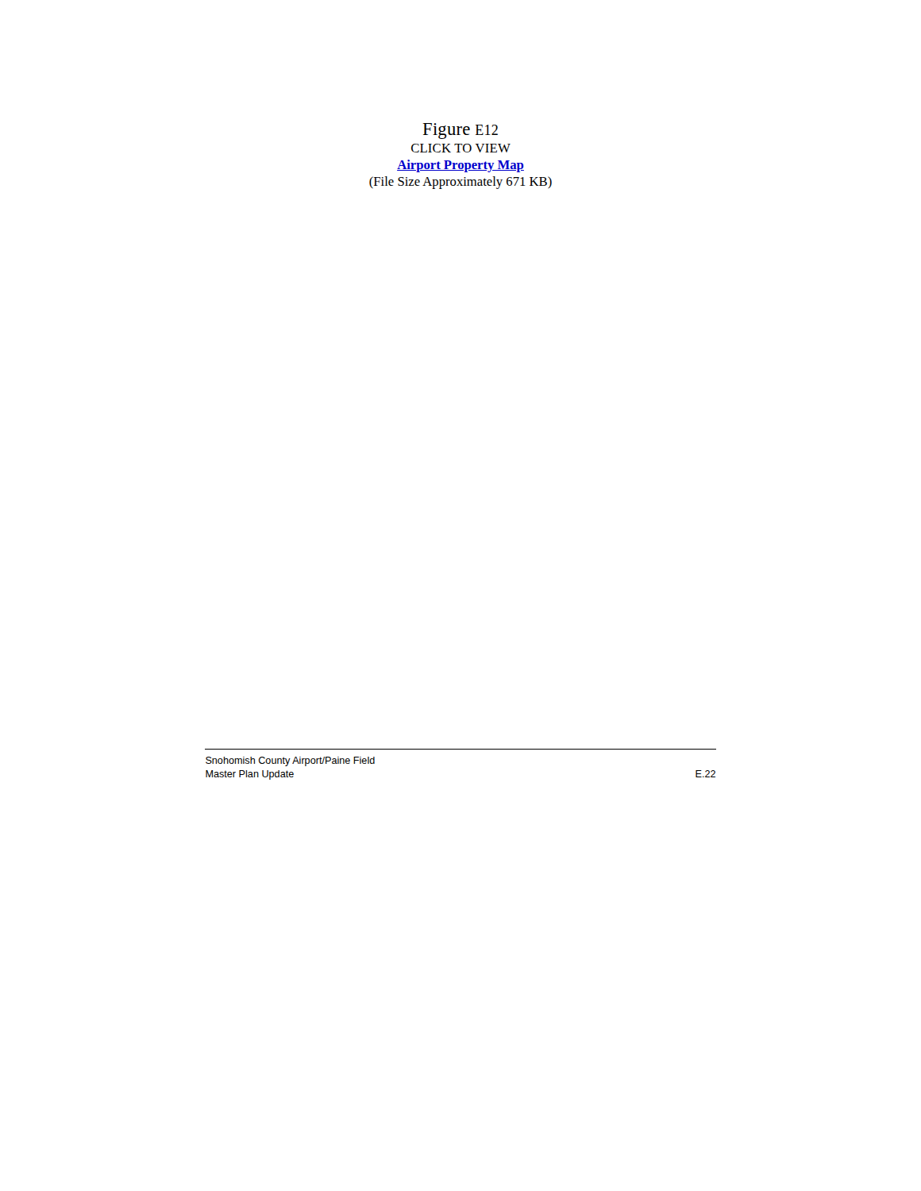Figure E12
CLICK TO VIEW
Airport Property Map
(File Size Approximately 671 KB)
Snohomish County Airport/Paine Field
Master Plan Update
E.22